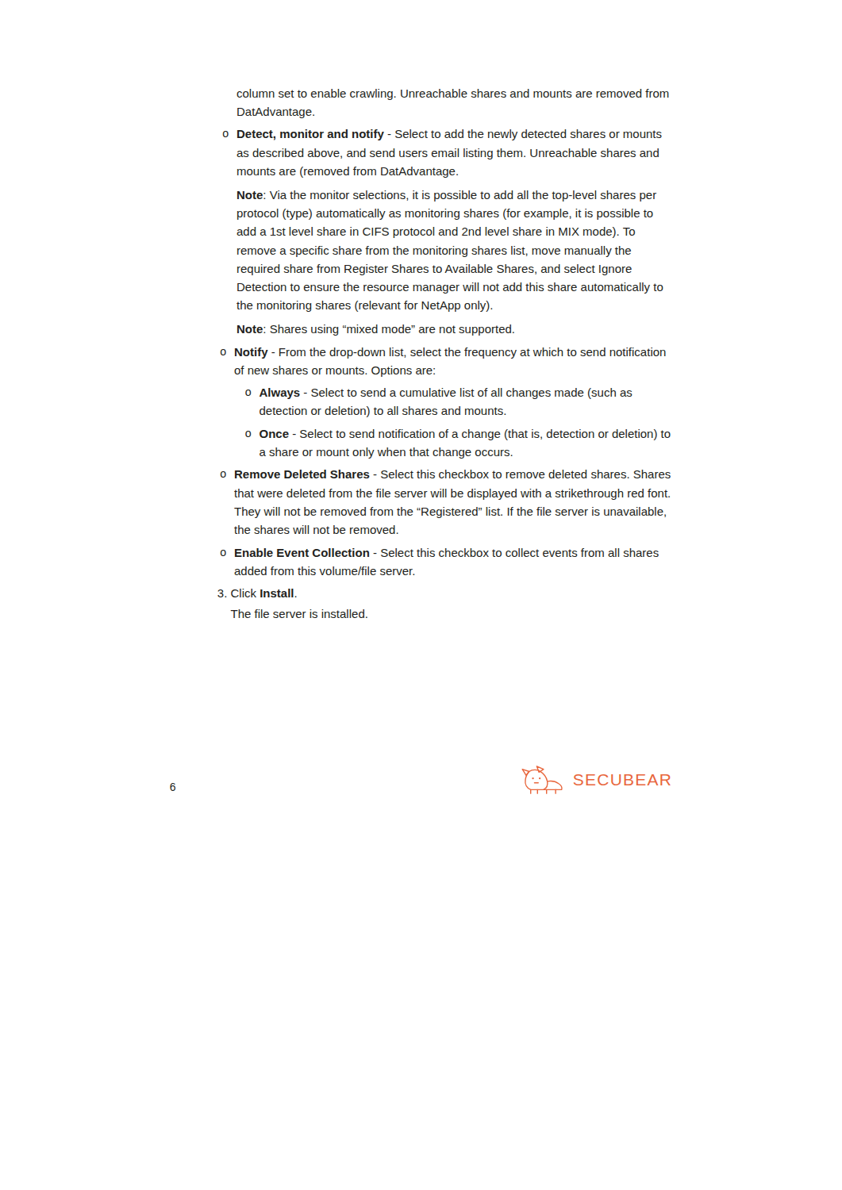column set to enable crawling. Unreachable shares and mounts are removed from DatAdvantage.
Detect, monitor and notify - Select to add the newly detected shares or mounts as described above, and send users email listing them. Unreachable shares and mounts are (removed from DatAdvantage. Note: Via the monitor selections, it is possible to add all the top-level shares per protocol (type) automatically as monitoring shares (for example, it is possible to add a 1st level share in CIFS protocol and 2nd level share in MIX mode). To remove a specific share from the monitoring shares list, move manually the required share from Register Shares to Available Shares, and select Ignore Detection to ensure the resource manager will not add this share automatically to the monitoring shares (relevant for NetApp only). Note: Shares using “mixed mode” are not supported.
Notify - From the drop-down list, select the frequency at which to send notification of new shares or mounts. Options are:
Always - Select to send a cumulative list of all changes made (such as detection or deletion) to all shares and mounts.
Once - Select to send notification of a change (that is, detection or deletion) to a share or mount only when that change occurs.
Remove Deleted Shares - Select this checkbox to remove deleted shares. Shares that were deleted from the file server will be displayed with a strikethrough red font. They will not be removed from the “Registered” list. If the file server is unavailable, the shares will not be removed.
Enable Event Collection - Select this checkbox to collect events from all shares added from this volume/file server.
Click Install.
The file server is installed.
6
SECUBEAR